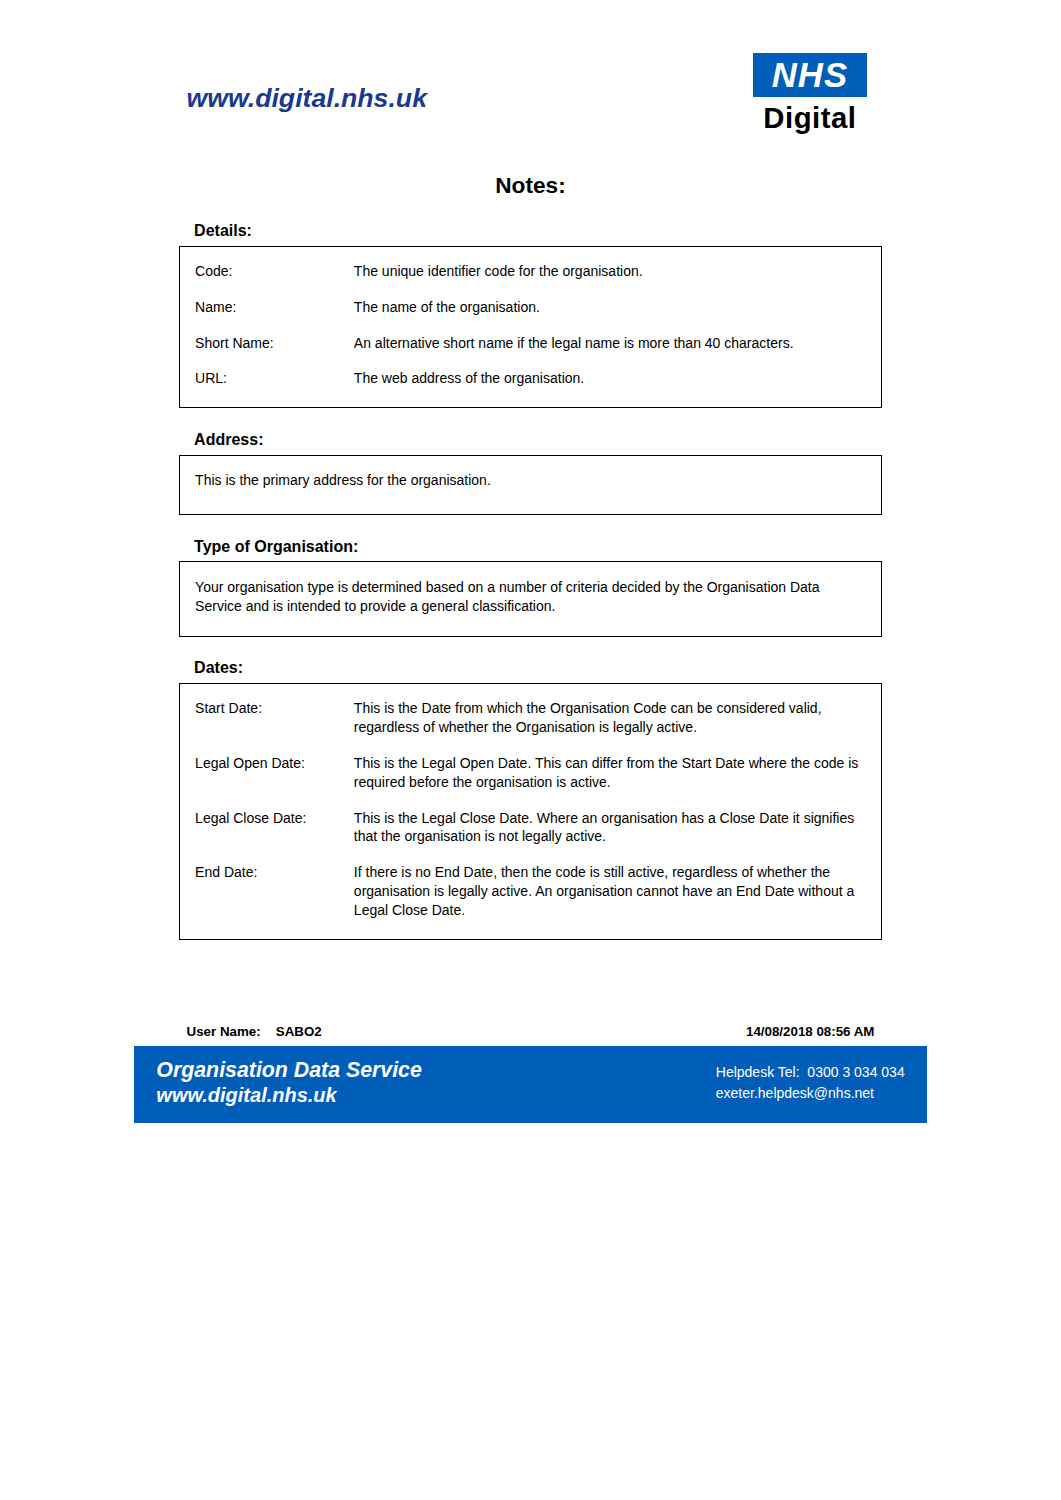www.digital.nhs.uk
NHS
Digital
Notes:
Details:
| Code: | The unique identifier code for the organisation. |
| Name: | The name of the organisation. |
| Short Name: | An alternative short name if the legal name is more than 40 characters. |
| URL: | The web address of the organisation. |
Address:
This is the primary address for the organisation.
Type of Organisation:
Your organisation type is determined based on a number of criteria decided by the Organisation Data Service and is intended to provide a general classification.
Dates:
| Start Date: | This is the Date from which the Organisation Code can be considered valid, regardless of whether the Organisation is legally active. |
| Legal Open Date: | This is the Legal Open Date. This can differ from the Start Date where the code is required before the organisation is active. |
| Legal Close Date: | This is the Legal Close Date. Where an organisation has a Close Date it signifies that the organisation is not legally active. |
| End Date: | If there is no End Date, then the code is still active, regardless of whether the organisation is legally active. An organisation cannot have an End Date without a Legal Close Date. |
User Name: SABO2
14/08/2018 08:56 AM
Organisation Data Service www.digital.nhs.uk
Helpdesk Tel: 0300 3 034 034
exeter.helpdesk@nhs.net